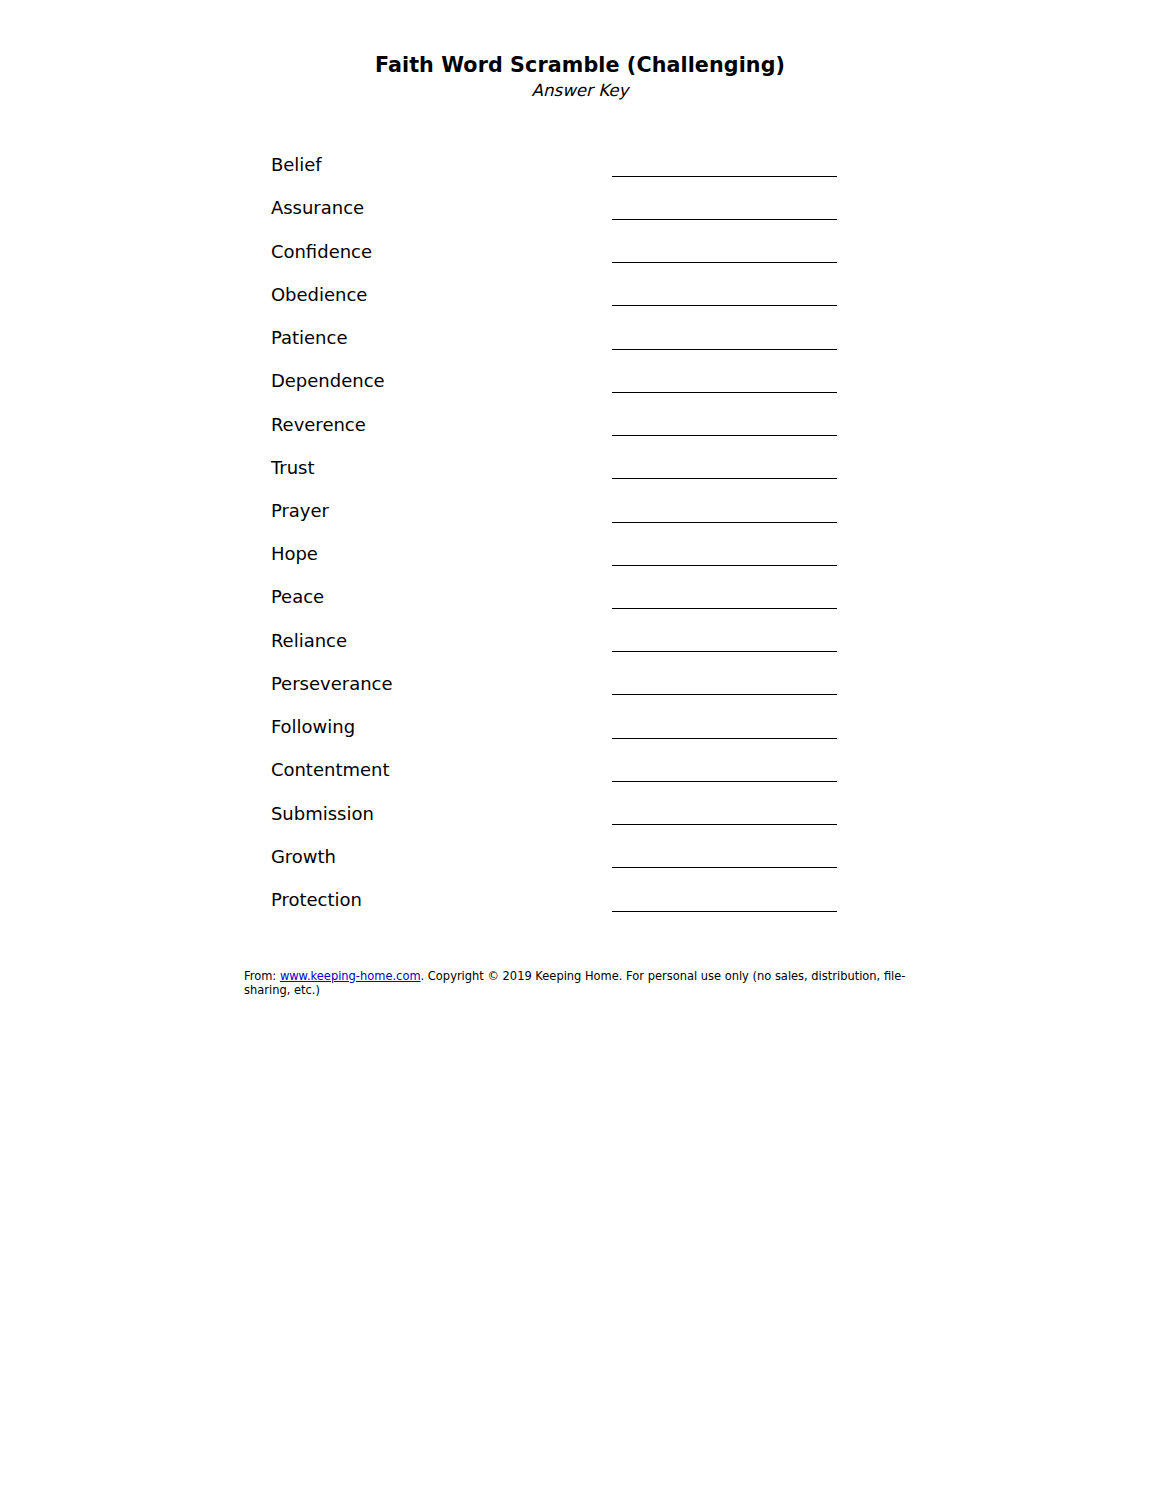Faith Word Scramble (Challenging)
Answer Key
Belief
Assurance
Confidence
Obedience
Patience
Dependence
Reverence
Trust
Prayer
Hope
Peace
Reliance
Perseverance
Following
Contentment
Submission
Growth
Protection
From: www.keeping-home.com. Copyright © 2019 Keeping Home. For personal use only (no sales, distribution, file-sharing, etc.)